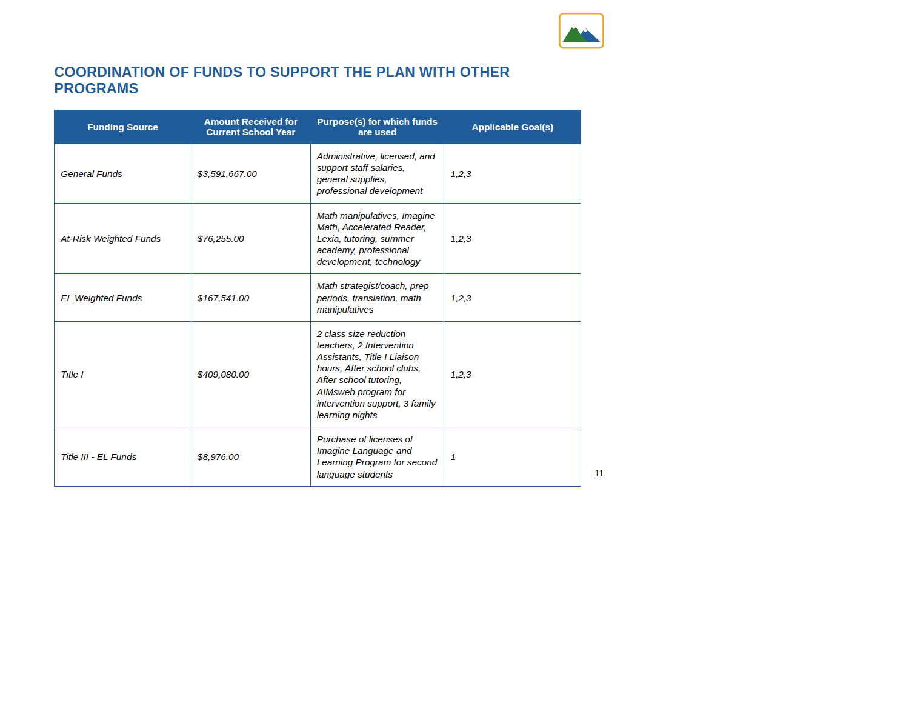Coordination of Funds to Support the Plan with Other Programs
| Funding Source | Amount Received for Current School Year | Purpose(s) for which funds are used | Applicable Goal(s) |
| --- | --- | --- | --- |
| General Funds | $3,591,667.00 | Administrative, licensed, and support staff salaries, general supplies, professional development | 1,2,3 |
| At-Risk Weighted Funds | $76,255.00 | Math manipulatives, Imagine Math, Accelerated Reader, Lexia, tutoring, summer academy, professional development, technology | 1,2,3 |
| EL Weighted Funds | $167,541.00 | Math strategist/coach, prep periods, translation, math manipulatives | 1,2,3 |
| Title I | $409,080.00 | 2 class size reduction teachers, 2 Intervention Assistants, Title I Liaison hours, After school clubs, After school tutoring, AIMsweb program for intervention support, 3 family learning nights | 1,2,3 |
| Title III - EL Funds | $8,976.00 | Purchase of licenses of Imagine Language and Learning Program for second language students | 1 |
11